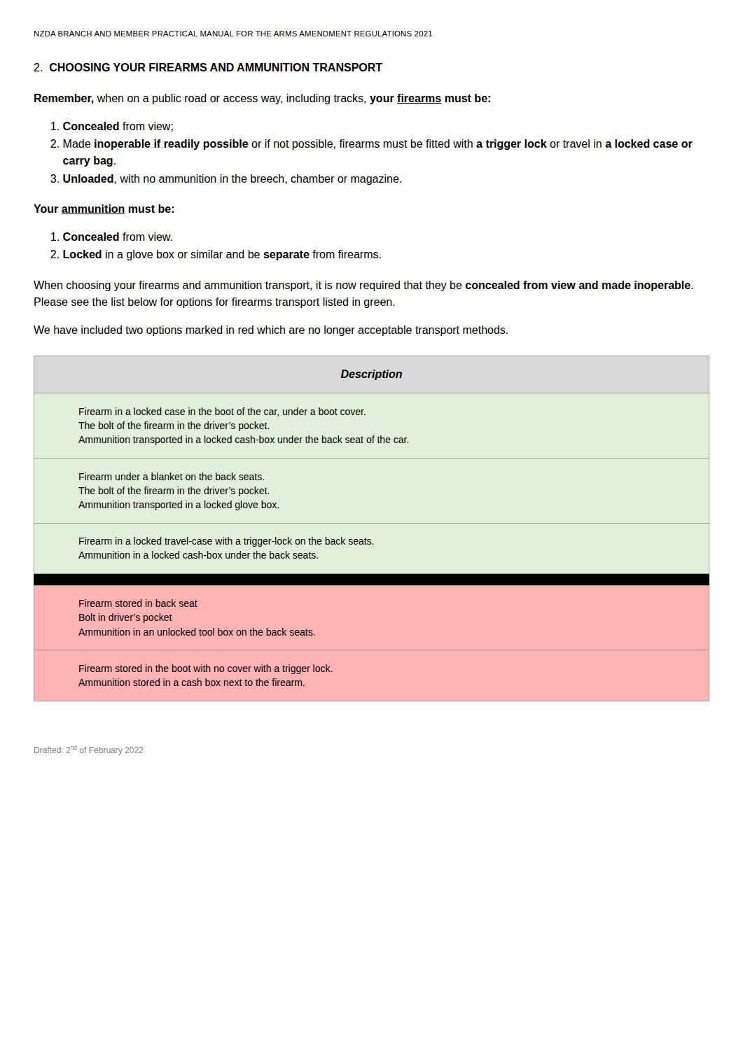NZDA BRANCH AND MEMBER PRACTICAL MANUAL FOR THE ARMS AMENDMENT REGULATIONS 2021
2. CHOOSING YOUR FIREARMS AND AMMUNITION TRANSPORT
Remember, when on a public road or access way, including tracks, your firearms must be:
Concealed from view;
Made inoperable if readily possible or if not possible, firearms must be fitted with a trigger lock or travel in a locked case or carry bag.
Unloaded, with no ammunition in the breech, chamber or magazine.
Your ammunition must be:
Concealed from view.
Locked in a glove box or similar and be separate from firearms.
When choosing your firearms and ammunition transport, it is now required that they be concealed from view and made inoperable. Please see the list below for options for firearms transport listed in green.
We have included two options marked in red which are no longer acceptable transport methods.
| Description |
| --- |
| Firearm in a locked case in the boot of the car, under a boot cover. The bolt of the firearm in the driver’s pocket. Ammunition transported in a locked cash-box under the back seat of the car. |
| Firearm under a blanket on the back seats. The bolt of the firearm in the driver’s pocket. Ammunition transported in a locked glove box. |
| Firearm in a locked travel-case with a trigger-lock on the back seats. Ammunition in a locked cash-box under the back seats. |
| Firearm stored in back seat Bolt in driver’s pocket Ammunition in an unlocked tool box on the back seats. |
| Firearm stored in the boot with no cover with a trigger lock. Ammunition stored in a cash box next to the firearm. |
Drafted: 2nd of February 2022